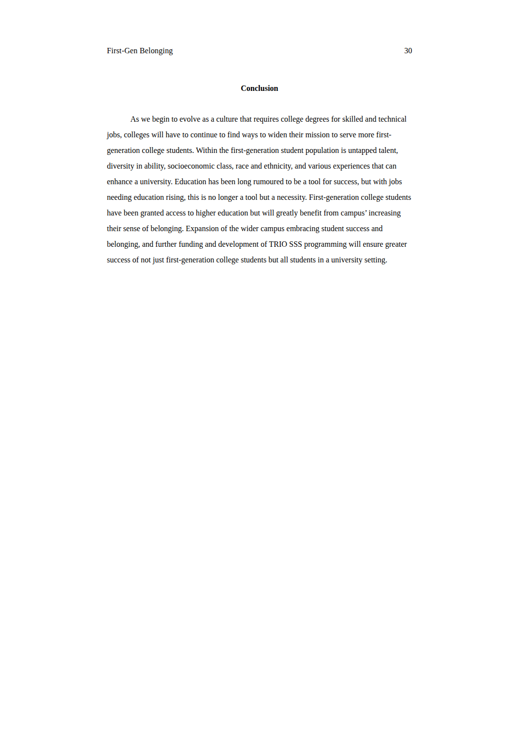First-Gen Belonging 30
Conclusion
As we begin to evolve as a culture that requires college degrees for skilled and technical jobs, colleges will have to continue to find ways to widen their mission to serve more first-generation college students. Within the first-generation student population is untapped talent, diversity in ability, socioeconomic class, race and ethnicity, and various experiences that can enhance a university. Education has been long rumoured to be a tool for success, but with jobs needing education rising, this is no longer a tool but a necessity. First-generation college students have been granted access to higher education but will greatly benefit from campus’ increasing their sense of belonging. Expansion of the wider campus embracing student success and belonging, and further funding and development of TRIO SSS programming will ensure greater success of not just first-generation college students but all students in a university setting.